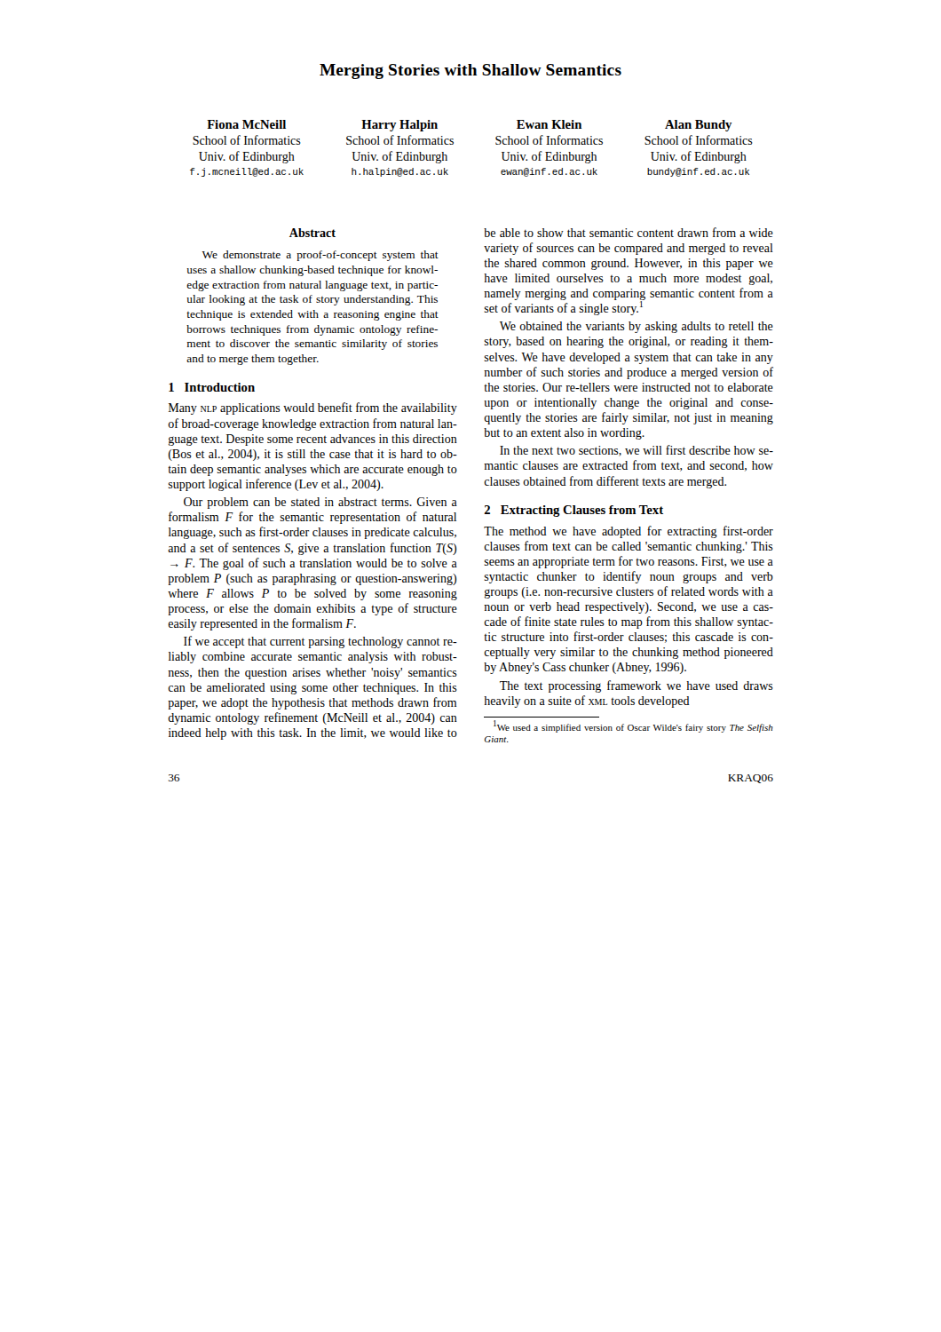Merging Stories with Shallow Semantics
| Fiona McNeill School of Informatics Univ. of Edinburgh f.j.mcneill@ed.ac.uk | Harry Halpin School of Informatics Univ. of Edinburgh h.halpin@ed.ac.uk | Ewan Klein School of Informatics Univ. of Edinburgh ewan@inf.ed.ac.uk | Alan Bundy School of Informatics Univ. of Edinburgh bundy@inf.ed.ac.uk |
Abstract
We demonstrate a proof-of-concept system that uses a shallow chunking-based technique for knowledge extraction from natural language text, in particular looking at the task of story understanding. This technique is extended with a reasoning engine that borrows techniques from dynamic ontology refinement to discover the semantic similarity of stories and to merge them together.
1 Introduction
Many nlp applications would benefit from the availability of broad-coverage knowledge extraction from natural language text. Despite some recent advances in this direction (Bos et al., 2004), it is still the case that it is hard to obtain deep semantic analyses which are accurate enough to support logical inference (Lev et al., 2004).
Our problem can be stated in abstract terms. Given a formalism F for the semantic representation of natural language, such as first-order clauses in predicate calculus, and a set of sentences S, give a translation function T(S) → F. The goal of such a translation would be to solve a problem P (such as paraphrasing or question-answering) where F allows P to be solved by some reasoning process, or else the domain exhibits a type of structure easily represented in the formalism F.
If we accept that current parsing technology cannot reliably combine accurate semantic analysis with robustness, then the question arises whether 'noisy' semantics can be ameliorated using some other techniques. In this paper, we adopt the hypothesis that methods drawn from dynamic ontology refinement (McNeill et al., 2004) can indeed help with this task. In the limit, we would like to be able to show that semantic content drawn from a wide variety of sources can be compared and merged to reveal the shared common ground. However, in this paper we have limited ourselves to a much more modest goal, namely merging and comparing semantic content from a set of variants of a single story.1
We obtained the variants by asking adults to retell the story, based on hearing the original, or reading it themselves. We have developed a system that can take in any number of such stories and produce a merged version of the stories. Our re-tellers were instructed not to elaborate upon or intentionally change the original and consequently the stories are fairly similar, not just in meaning but to an extent also in wording.
In the next two sections, we will first describe how semantic clauses are extracted from text, and second, how clauses obtained from different texts are merged.
2 Extracting Clauses from Text
The method we have adopted for extracting first-order clauses from text can be called 'semantic chunking.' This seems an appropriate term for two reasons. First, we use a syntactic chunker to identify noun groups and verb groups (i.e. non-recursive clusters of related words with a noun or verb head respectively). Second, we use a cascade of finite state rules to map from this shallow syntactic structure into first-order clauses; this cascade is conceptually very similar to the chunking method pioneered by Abney's Cass chunker (Abney, 1996).
The text processing framework we have used draws heavily on a suite of xml tools developed
1We used a simplified version of Oscar Wilde's fairy story The Selfish Giant.
36
KRAQ06